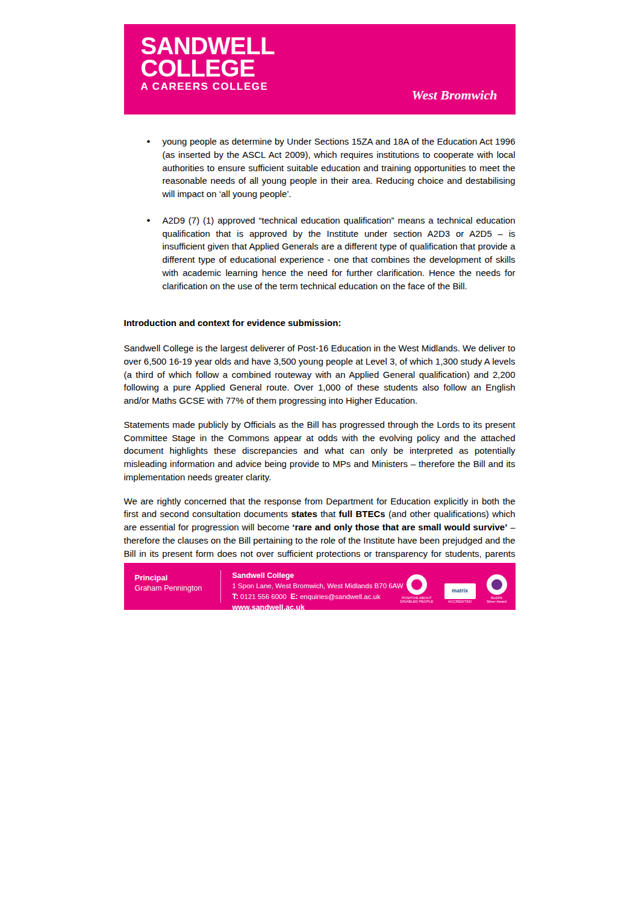SANDWELL COLLEGE A CAREERS COLLEGE
West Bromwich
young people as determine by Under Sections 15ZA and 18A of the Education Act 1996 (as inserted by the ASCL Act 2009), which requires institutions to cooperate with local authorities to ensure sufficient suitable education and training opportunities to meet the reasonable needs of all young people in their area. Reducing choice and destabilising will impact on ‘all young people’.
A2D9 (7) (1) approved “technical education qualification” means a technical education qualification that is approved by the Institute under section A2D3 or A2D5 – is insufficient given that Applied Generals are a different type of qualification that provide a different type of educational experience - one that combines the development of skills with academic learning hence the need for further clarification. Hence the needs for clarification on the use of the term technical education on the face of the Bill.
Introduction and context for evidence submission:
Sandwell College is the largest deliverer of Post-16 Education in the West Midlands. We deliver to over 6,500 16-19 year olds and have 3,500 young people at Level 3, of which 1,300 study A levels (a third of which follow a combined routeway with an Applied General qualification) and 2,200 following a pure Applied General route. Over 1,000 of these students also follow an English and/or Maths GCSE with 77% of them progressing into Higher Education.
Statements made publicly by Officials as the Bill has progressed through the Lords to its present Committee Stage in the Commons appear at odds with the evolving policy and the attached document highlights these discrepancies and what can only be interpreted as potentially misleading information and advice being provide to MPs and Ministers – therefore the Bill and its implementation needs greater clarity.
We are rightly concerned that the response from Department for Education explicitly in both the first and second consultation documents states that full BTECs (and other qualifications) which are essential for progression will become ‘rare and only those that are small would survive’ – therefore the clauses on the Bill pertaining to the role of the Institute have been prejudged and the Bill in its present form does not over sufficient protections or transparency for students, parents and institutions of a set of qualifications studied by more the a quarter of a million young people every year.
Principal Graham Pennington
Sandwell College
1 Spon Lane, West Bromwich, West Midlands B70 6AW
T: 0121 556 6000 E: enquiries@sandwell.ac.uk
www.sandwell.ac.uk
POSITIVE ABOUT
DISABLED PEOPLE
matrix
ACCREDITED
RoSPA
Silver Award